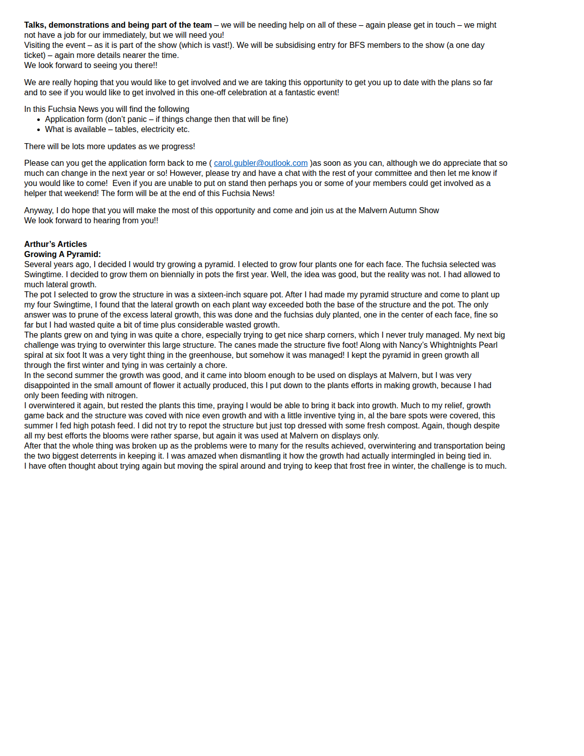Talks, demonstrations and being part of the team – we will be needing help on all of these – again please get in touch – we might not have a job for our immediately, but we will need you!
Visiting the event – as it is part of the show (which is vast!). We will be subsidising entry for BFS members to the show (a one day ticket) – again more details nearer the time.
We look forward to seeing you there!!
We are really hoping that you would like to get involved and we are taking this opportunity to get you up to date with the plans so far and to see if you would like to get involved in this one-off celebration at a fantastic event!
In this Fuchsia News you will find the following
Application form (don’t panic – if things change then that will be fine)
What is available – tables, electricity etc.
There will be lots more updates as we progress!
Please can you get the application form back to me ( carol.gubler@outlook.com )as soon as you can, although we do appreciate that so much can change in the next year or so! However, please try and have a chat with the rest of your committee and then let me know if you would like to come! Even if you are unable to put on stand then perhaps you or some of your members could get involved as a helper that weekend! The form will be at the end of this Fuchsia News!
Anyway, I do hope that you will make the most of this opportunity and come and join us at the Malvern Autumn Show
We look forward to hearing from you!!
Arthur’s Articles
Growing A Pyramid:
Several years ago, I decided I would try growing a pyramid. I elected to grow four plants one for each face. The fuchsia selected was Swingtime. I decided to grow them on biennially in pots the first year. Well, the idea was good, but the reality was not. I had allowed to much lateral growth.
The pot I selected to grow the structure in was a sixteen-inch square pot. After I had made my pyramid structure and come to plant up my four Swingtime, I found that the lateral growth on each plant way exceeded both the base of the structure and the pot. The only answer was to prune of the excess lateral growth, this was done and the fuchsias duly planted, one in the center of each face, fine so far but I had wasted quite a bit of time plus considerable wasted growth.
The plants grew on and tying in was quite a chore, especially trying to get nice sharp corners, which I never truly managed. My next big challenge was trying to overwinter this large structure. The canes made the structure five foot! Along with Nancy’s Whightnights Pearl spiral at six foot It was a very tight thing in the greenhouse, but somehow it was managed! I kept the pyramid in green growth all through the first winter and tying in was certainly a chore.
In the second summer the growth was good, and it came into bloom enough to be used on displays at Malvern, but I was very disappointed in the small amount of flower it actually produced, this I put down to the plants efforts in making growth, because I had only been feeding with nitrogen.
I overwintered it again, but rested the plants this time, praying I would be able to bring it back into growth. Much to my relief, growth game back and the structure was coved with nice even growth and with a little inventive tying in, al the bare spots were covered, this summer I fed high potash feed. I did not try to repot the structure but just top dressed with some fresh compost. Again, though despite all my best efforts the blooms were rather sparse, but again it was used at Malvern on displays only.
After that the whole thing was broken up as the problems were to many for the results achieved, overwintering and transportation being the two biggest deterrents in keeping it. I was amazed when dismantling it how the growth had actually intermingled in being tied in.
I have often thought about trying again but moving the spiral around and trying to keep that frost free in winter, the challenge is to much.